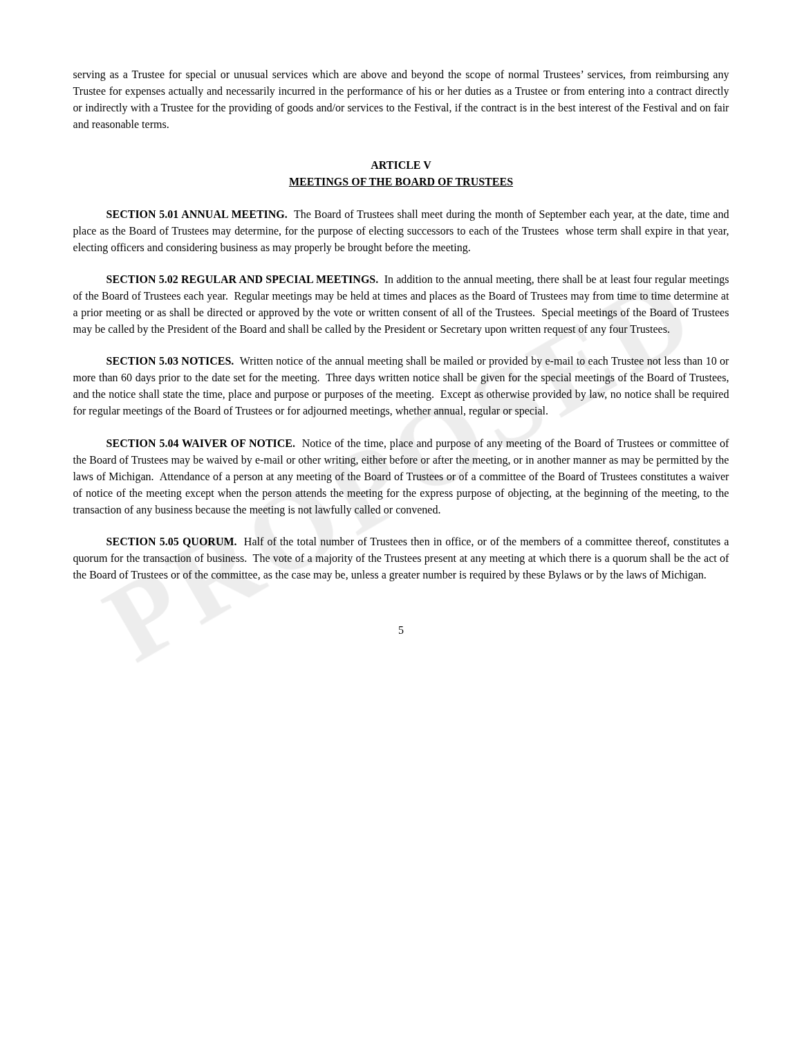PROPOSED
serving as a Trustee for special or unusual services which are above and beyond the scope of normal Trustees’ services, from reimbursing any Trustee for expenses actually and necessarily incurred in the performance of his or her duties as a Trustee or from entering into a contract directly or indirectly with a Trustee for the providing of goods and/or services to the Festival, if the contract is in the best interest of the Festival and on fair and reasonable terms.
ARTICLE V
MEETINGS OF THE BOARD OF TRUSTEES
SECTION 5.01 ANNUAL MEETING. The Board of Trustees shall meet during the month of September each year, at the date, time and place as the Board of Trustees may determine, for the purpose of electing successors to each of the Trustees whose term shall expire in that year, electing officers and considering business as may properly be brought before the meeting.
SECTION 5.02 REGULAR AND SPECIAL MEETINGS. In addition to the annual meeting, there shall be at least four regular meetings of the Board of Trustees each year. Regular meetings may be held at times and places as the Board of Trustees may from time to time determine at a prior meeting or as shall be directed or approved by the vote or written consent of all of the Trustees. Special meetings of the Board of Trustees may be called by the President of the Board and shall be called by the President or Secretary upon written request of any four Trustees.
SECTION 5.03 NOTICES. Written notice of the annual meeting shall be mailed or provided by e-mail to each Trustee not less than 10 or more than 60 days prior to the date set for the meeting. Three days written notice shall be given for the special meetings of the Board of Trustees, and the notice shall state the time, place and purpose or purposes of the meeting. Except as otherwise provided by law, no notice shall be required for regular meetings of the Board of Trustees or for adjourned meetings, whether annual, regular or special.
SECTION 5.04 WAIVER OF NOTICE. Notice of the time, place and purpose of any meeting of the Board of Trustees or committee of the Board of Trustees may be waived by e-mail or other writing, either before or after the meeting, or in another manner as may be permitted by the laws of Michigan. Attendance of a person at any meeting of the Board of Trustees or of a committee of the Board of Trustees constitutes a waiver of notice of the meeting except when the person attends the meeting for the express purpose of objecting, at the beginning of the meeting, to the transaction of any business because the meeting is not lawfully called or convened.
SECTION 5.05 QUORUM. Half of the total number of Trustees then in office, or of the members of a committee thereof, constitutes a quorum for the transaction of business. The vote of a majority of the Trustees present at any meeting at which there is a quorum shall be the act of the Board of Trustees or of the committee, as the case may be, unless a greater number is required by these Bylaws or by the laws of Michigan.
5